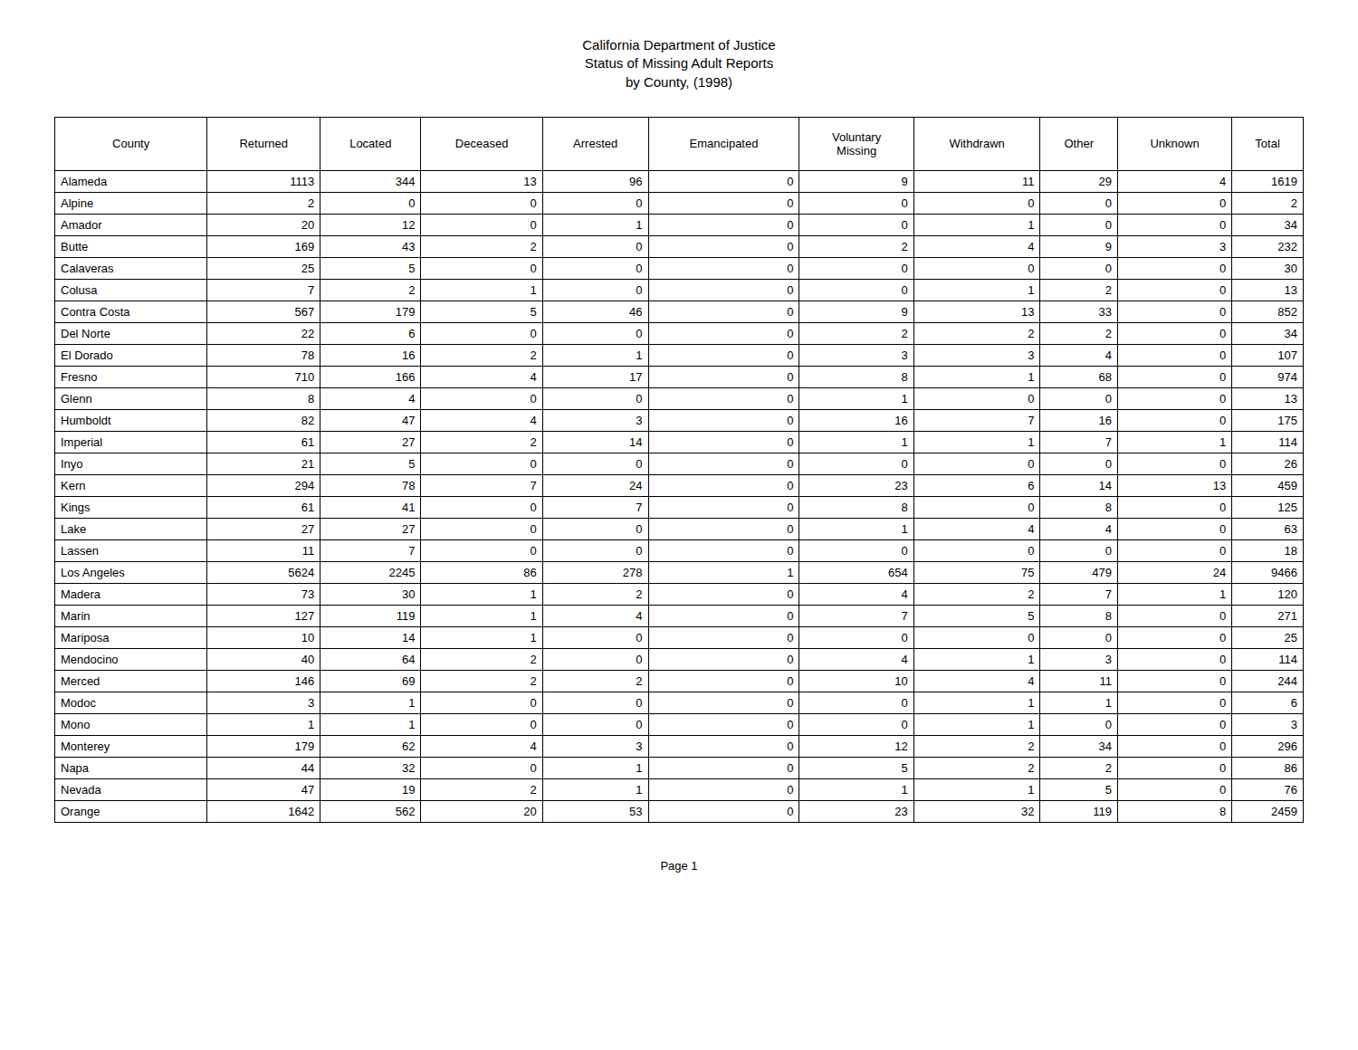California Department of Justice
Status of Missing Adult Reports
by County, (1998)
Status of Missing Adult Reports by County, 1998
| County | Returned | Located | Deceased | Arrested | Emancipated | Voluntary Missing | Withdrawn | Other | Unknown | Total |
| --- | --- | --- | --- | --- | --- | --- | --- | --- | --- | --- |
| Alameda | 1113 | 344 | 13 | 96 | 0 | 9 | 11 | 29 | 4 | 1619 |
| Alpine | 2 | 0 | 0 | 0 | 0 | 0 | 0 | 0 | 0 | 2 |
| Amador | 20 | 12 | 0 | 1 | 0 | 0 | 1 | 0 | 0 | 34 |
| Butte | 169 | 43 | 2 | 0 | 0 | 2 | 4 | 9 | 3 | 232 |
| Calaveras | 25 | 5 | 0 | 0 | 0 | 0 | 0 | 0 | 0 | 30 |
| Colusa | 7 | 2 | 1 | 0 | 0 | 0 | 1 | 2 | 0 | 13 |
| Contra Costa | 567 | 179 | 5 | 46 | 0 | 9 | 13 | 33 | 0 | 852 |
| Del Norte | 22 | 6 | 0 | 0 | 0 | 2 | 2 | 2 | 0 | 34 |
| El Dorado | 78 | 16 | 2 | 1 | 0 | 3 | 3 | 4 | 0 | 107 |
| Fresno | 710 | 166 | 4 | 17 | 0 | 8 | 1 | 68 | 0 | 974 |
| Glenn | 8 | 4 | 0 | 0 | 0 | 1 | 0 | 0 | 0 | 13 |
| Humboldt | 82 | 47 | 4 | 3 | 0 | 16 | 7 | 16 | 0 | 175 |
| Imperial | 61 | 27 | 2 | 14 | 0 | 1 | 1 | 7 | 1 | 114 |
| Inyo | 21 | 5 | 0 | 0 | 0 | 0 | 0 | 0 | 0 | 26 |
| Kern | 294 | 78 | 7 | 24 | 0 | 23 | 6 | 14 | 13 | 459 |
| Kings | 61 | 41 | 0 | 7 | 0 | 8 | 0 | 8 | 0 | 125 |
| Lake | 27 | 27 | 0 | 0 | 0 | 1 | 4 | 4 | 0 | 63 |
| Lassen | 11 | 7 | 0 | 0 | 0 | 0 | 0 | 0 | 0 | 18 |
| Los Angeles | 5624 | 2245 | 86 | 278 | 1 | 654 | 75 | 479 | 24 | 9466 |
| Madera | 73 | 30 | 1 | 2 | 0 | 4 | 2 | 7 | 1 | 120 |
| Marin | 127 | 119 | 1 | 4 | 0 | 7 | 5 | 8 | 0 | 271 |
| Mariposa | 10 | 14 | 1 | 0 | 0 | 0 | 0 | 0 | 0 | 25 |
| Mendocino | 40 | 64 | 2 | 0 | 0 | 4 | 1 | 3 | 0 | 114 |
| Merced | 146 | 69 | 2 | 2 | 0 | 10 | 4 | 11 | 0 | 244 |
| Modoc | 3 | 1 | 0 | 0 | 0 | 0 | 1 | 1 | 0 | 6 |
| Mono | 1 | 1 | 0 | 0 | 0 | 0 | 1 | 0 | 0 | 3 |
| Monterey | 179 | 62 | 4 | 3 | 0 | 12 | 2 | 34 | 0 | 296 |
| Napa | 44 | 32 | 0 | 1 | 0 | 5 | 2 | 2 | 0 | 86 |
| Nevada | 47 | 19 | 2 | 1 | 0 | 1 | 1 | 5 | 0 | 76 |
| Orange | 1642 | 562 | 20 | 53 | 0 | 23 | 32 | 119 | 8 | 2459 |
Page 1